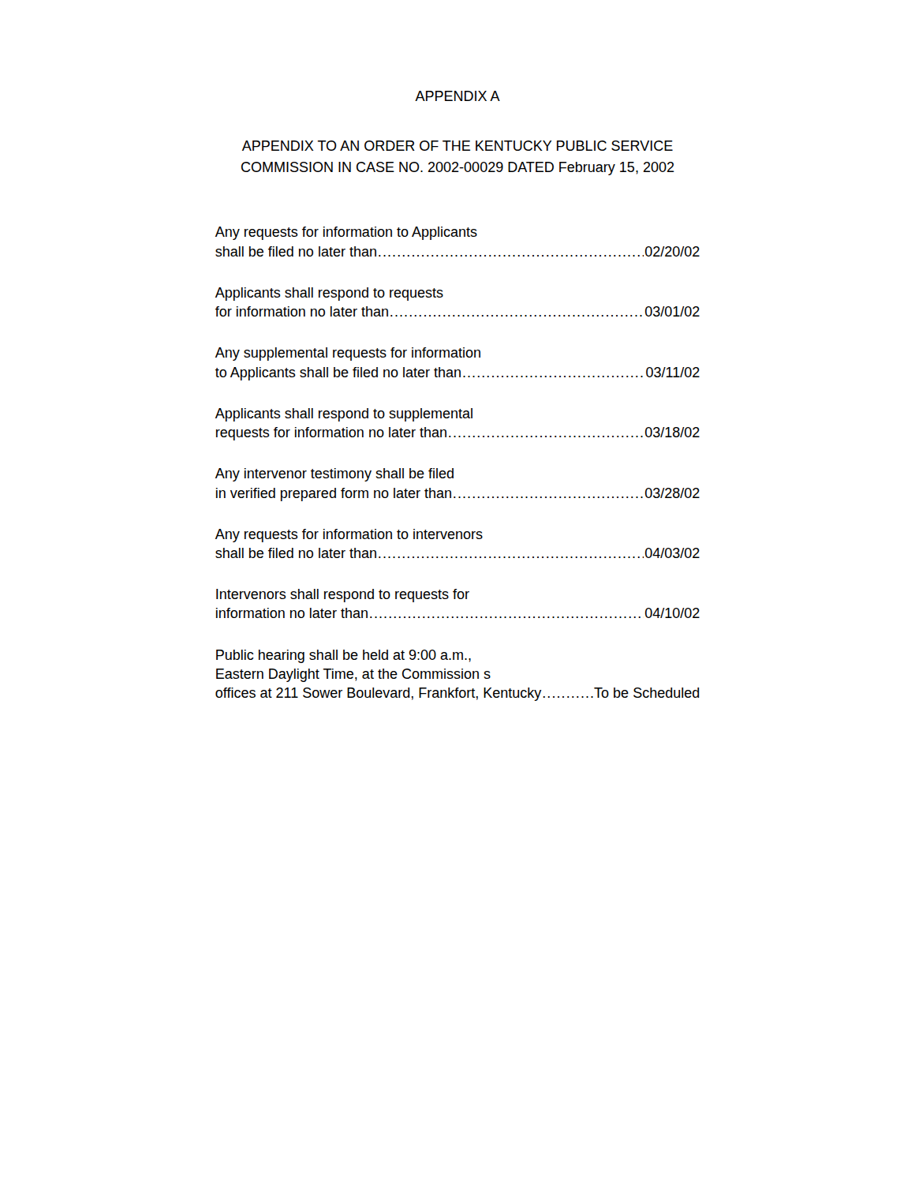APPENDIX A
APPENDIX TO AN ORDER OF THE KENTUCKY PUBLIC SERVICE
COMMISSION IN CASE NO. 2002-00029 DATED February 15, 2002
Any requests for information to Applicants shall be filed no later than ..................................................................................... 02/20/02
Applicants shall respond to requests for information no later than ................................................................................... 03/01/02
Any supplemental requests for information to Applicants shall be filed no later than ............................................................. 03/11/02
Applicants shall respond to supplemental requests for information no later than ................................................................ 03/18/02
Any intervenor testimony shall be filed in verified prepared form no later than ................................................................ 03/28/02
Any requests for information to intervenors shall be filed no later than ..................................................................................... 04/03/02
Intervenors shall respond to requests for information no later than ....................................................................................... 04/10/02
Public hearing shall be held at 9:00 a.m., Eastern Daylight Time, at the Commission s offices at 211 Sower Boulevard, Frankfort, Kentucky ............................. To be Scheduled